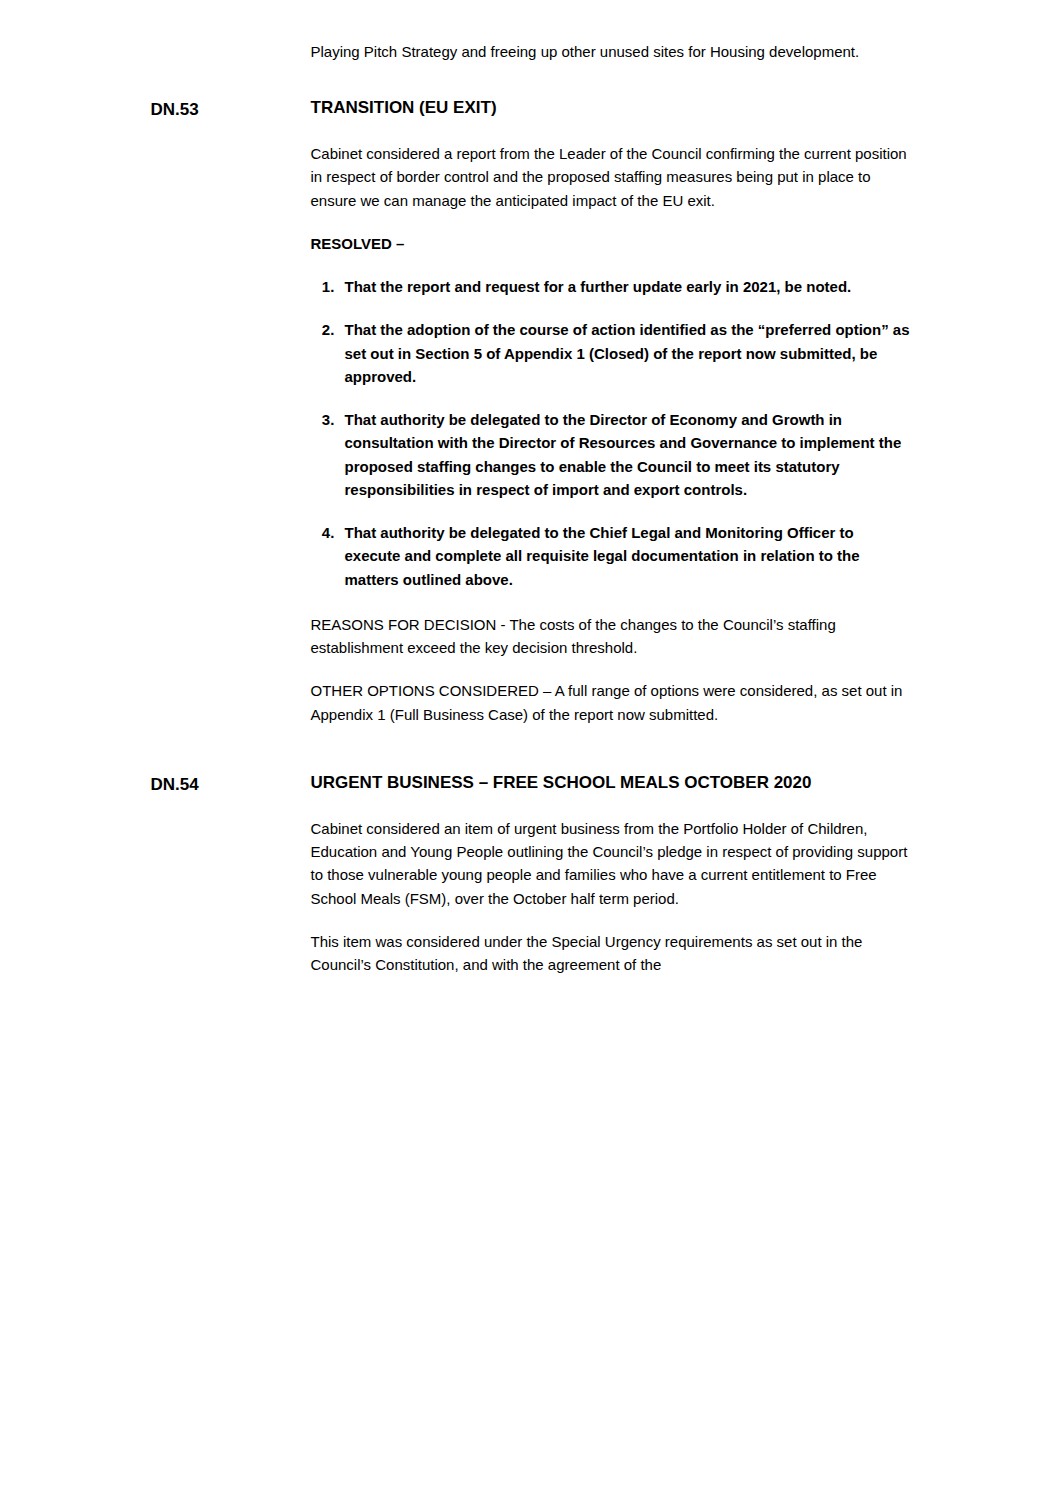Playing Pitch Strategy and freeing up other unused sites for Housing development.
DN.53
TRANSITION (EU EXIT)
Cabinet considered a report from the Leader of the Council confirming the current position in respect of border control and the proposed staffing measures being put in place to ensure we can manage the anticipated impact of the EU exit.
RESOLVED –
That the report and request for a further update early in 2021, be noted.
That the adoption of the course of action identified as the “preferred option” as set out in Section 5 of Appendix 1 (Closed) of the report now submitted, be approved.
That authority be delegated to the Director of Economy and Growth in consultation with the Director of Resources and Governance to implement the proposed staffing changes to enable the Council to meet its statutory responsibilities in respect of import and export controls.
That authority be delegated to the Chief Legal and Monitoring Officer to execute and complete all requisite legal documentation in relation to the matters outlined above.
REASONS FOR DECISION - The costs of the changes to the Council’s staffing establishment exceed the key decision threshold.
OTHER OPTIONS CONSIDERED – A full range of options were considered, as set out in Appendix 1 (Full Business Case) of the report now submitted.
DN.54
URGENT BUSINESS – FREE SCHOOL MEALS OCTOBER 2020
Cabinet considered an item of urgent business from the Portfolio Holder of Children, Education and Young People outlining the Council’s pledge in respect of providing support to those vulnerable young people and families who have a current entitlement to Free School Meals (FSM), over the October half term period.
This item was considered under the Special Urgency requirements as set out in the Council’s Constitution, and with the agreement of the